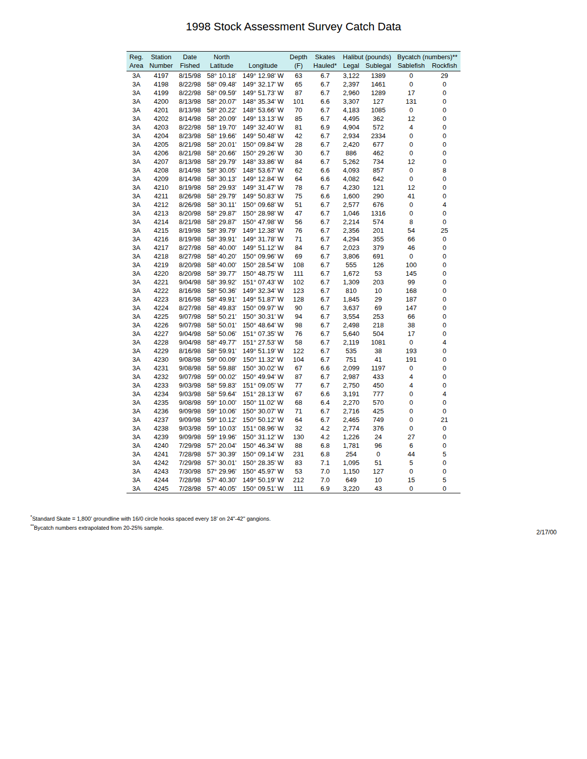1998 Stock Assessment Survey Catch Data
| Reg. | Station | Date | North | | Depth | Skates | Halibut (pounds) | Bycatch (numbers)** |
| --- | --- | --- | --- | --- | --- | --- | --- | --- |
| Area | Number | Fished | Latitude | Longitude | (F) | Hauled* | Legal | Sublegal | Sablefish | Rockfish |
| 3A | 4197 | 8/15/98 | 58° 10.18' | 149° 12.98' W | 63 | 6.7 | 3,122 | 1389 | 0 | 29 |
| 3A | 4198 | 8/22/98 | 58° 09.48' | 149° 32.17' W | 65 | 6.7 | 2,397 | 1461 | 0 | 0 |
| 3A | 4199 | 8/22/98 | 58° 09.59' | 149° 51.73' W | 87 | 6.7 | 2,960 | 1289 | 17 | 0 |
| 3A | 4200 | 8/13/98 | 58° 20.07' | 148° 35.34' W | 101 | 6.6 | 3,307 | 127 | 131 | 0 |
| 3A | 4201 | 8/13/98 | 58° 20.22' | 148° 53.66' W | 70 | 6.7 | 4,183 | 1085 | 0 | 0 |
| 3A | 4202 | 8/14/98 | 58° 20.09' | 149° 13.13' W | 85 | 6.7 | 4,495 | 362 | 12 | 0 |
| 3A | 4203 | 8/22/98 | 58° 19.70' | 149° 32.40' W | 81 | 6.9 | 4,904 | 572 | 4 | 0 |
| 3A | 4204 | 8/23/98 | 58° 19.66' | 149° 50.48' W | 42 | 6.7 | 2,934 | 2334 | 0 | 0 |
| 3A | 4205 | 8/21/98 | 58° 20.01' | 150° 09.84' W | 28 | 6.7 | 2,420 | 677 | 0 | 0 |
| 3A | 4206 | 8/21/98 | 58° 20.66' | 150° 29.26' W | 30 | 6.7 | 886 | 462 | 0 | 0 |
| 3A | 4207 | 8/13/98 | 58° 29.79' | 148° 33.86' W | 84 | 6.7 | 5,262 | 734 | 12 | 0 |
| 3A | 4208 | 8/14/98 | 58° 30.05' | 148° 53.67' W | 62 | 6.6 | 4,093 | 857 | 0 | 8 |
| 3A | 4209 | 8/14/98 | 58° 30.13' | 149° 12.84' W | 64 | 6.6 | 4,082 | 642 | 0 | 0 |
| 3A | 4210 | 8/19/98 | 58° 29.93' | 149° 31.47' W | 78 | 6.7 | 4,230 | 121 | 12 | 0 |
| 3A | 4211 | 8/26/98 | 58° 29.79' | 149° 50.83' W | 75 | 6.6 | 1,600 | 290 | 41 | 0 |
| 3A | 4212 | 8/26/98 | 58° 30.11' | 150° 09.68' W | 51 | 6.7 | 2,577 | 676 | 0 | 4 |
| 3A | 4213 | 8/20/98 | 58° 29.87' | 150° 28.98' W | 47 | 6.7 | 1,046 | 1316 | 0 | 0 |
| 3A | 4214 | 8/21/98 | 58° 29.87' | 150° 47.98' W | 56 | 6.7 | 2,214 | 574 | 8 | 0 |
| 3A | 4215 | 8/19/98 | 58° 39.79' | 149° 12.38' W | 76 | 6.7 | 2,356 | 201 | 54 | 25 |
| 3A | 4216 | 8/19/98 | 58° 39.91' | 149° 31.78' W | 71 | 6.7 | 4,294 | 355 | 66 | 0 |
| 3A | 4217 | 8/27/98 | 58° 40.00' | 149° 51.12' W | 84 | 6.7 | 2,023 | 379 | 46 | 0 |
| 3A | 4218 | 8/27/98 | 58° 40.20' | 150° 09.96' W | 69 | 6.7 | 3,806 | 691 | 0 | 0 |
| 3A | 4219 | 8/20/98 | 58° 40.00' | 150° 28.54' W | 108 | 6.7 | 555 | 126 | 100 | 0 |
| 3A | 4220 | 8/20/98 | 58° 39.77' | 150° 48.75' W | 111 | 6.7 | 1,672 | 53 | 145 | 0 |
| 3A | 4221 | 9/04/98 | 58° 39.92' | 151° 07.43' W | 102 | 6.7 | 1,309 | 203 | 99 | 0 |
| 3A | 4222 | 8/16/98 | 58° 50.36' | 149° 32.34' W | 123 | 6.7 | 810 | 10 | 168 | 0 |
| 3A | 4223 | 8/16/98 | 58° 49.91' | 149° 51.87' W | 128 | 6.7 | 1,845 | 29 | 187 | 0 |
| 3A | 4224 | 8/27/98 | 58° 49.83' | 150° 09.97' W | 90 | 6.7 | 3,637 | 69 | 147 | 0 |
| 3A | 4225 | 9/07/98 | 58° 50.21' | 150° 30.31' W | 94 | 6.7 | 3,554 | 253 | 66 | 0 |
| 3A | 4226 | 9/07/98 | 58° 50.01' | 150° 48.64' W | 98 | 6.7 | 2,498 | 218 | 38 | 0 |
| 3A | 4227 | 9/04/98 | 58° 50.06' | 151° 07.35' W | 76 | 6.7 | 5,640 | 504 | 17 | 0 |
| 3A | 4228 | 9/04/98 | 58° 49.77' | 151° 27.53' W | 58 | 6.7 | 2,119 | 1081 | 0 | 4 |
| 3A | 4229 | 8/16/98 | 58° 59.91' | 149° 51.19' W | 122 | 6.7 | 535 | 38 | 193 | 0 |
| 3A | 4230 | 9/08/98 | 59° 00.09' | 150° 11.32' W | 104 | 6.7 | 751 | 41 | 191 | 0 |
| 3A | 4231 | 9/08/98 | 58° 59.88' | 150° 30.02' W | 67 | 6.6 | 2,099 | 1197 | 0 | 0 |
| 3A | 4232 | 9/07/98 | 59° 00.02' | 150° 49.94' W | 87 | 6.7 | 2,987 | 433 | 4 | 0 |
| 3A | 4233 | 9/03/98 | 58° 59.83' | 151° 09.05' W | 77 | 6.7 | 2,750 | 450 | 4 | 0 |
| 3A | 4234 | 9/03/98 | 58° 59.64' | 151° 28.13' W | 67 | 6.6 | 3,191 | 777 | 0 | 4 |
| 3A | 4235 | 9/08/98 | 59° 10.00' | 150° 11.02' W | 68 | 6.4 | 2,270 | 570 | 0 | 0 |
| 3A | 4236 | 9/09/98 | 59° 10.06' | 150° 30.07' W | 71 | 6.7 | 2,716 | 425 | 0 | 0 |
| 3A | 4237 | 9/09/98 | 59° 10.12' | 150° 50.12' W | 64 | 6.7 | 2,465 | 749 | 0 | 21 |
| 3A | 4238 | 9/03/98 | 59° 10.03' | 151° 08.96' W | 32 | 4.2 | 2,774 | 376 | 0 | 0 |
| 3A | 4239 | 9/09/98 | 59° 19.96' | 150° 31.12' W | 130 | 4.2 | 1,226 | 24 | 27 | 0 |
| 3A | 4240 | 7/29/98 | 57° 20.04' | 150° 46.34' W | 88 | 6.8 | 1,781 | 96 | 6 | 0 |
| 3A | 4241 | 7/28/98 | 57° 30.39' | 150° 09.14' W | 231 | 6.8 | 254 | 0 | 44 | 5 |
| 3A | 4242 | 7/29/98 | 57° 30.01' | 150° 28.35' W | 83 | 7.1 | 1,095 | 51 | 5 | 0 |
| 3A | 4243 | 7/30/98 | 57° 29.96' | 150° 45.97' W | 53 | 7.0 | 1,150 | 127 | 0 | 0 |
| 3A | 4244 | 7/28/98 | 57° 40.30' | 149° 50.19' W | 212 | 7.0 | 649 | 10 | 15 | 5 |
| 3A | 4245 | 7/28/98 | 57° 40.05' | 150° 09.51' W | 111 | 6.9 | 3,220 | 43 | 0 | 0 |
*Standard Skate = 1,800' groundline with 16/0 circle hooks spaced every 18' on 24"-42" gangions.
**Bycatch numbers extrapolated from 20-25% sample. 2/17/00